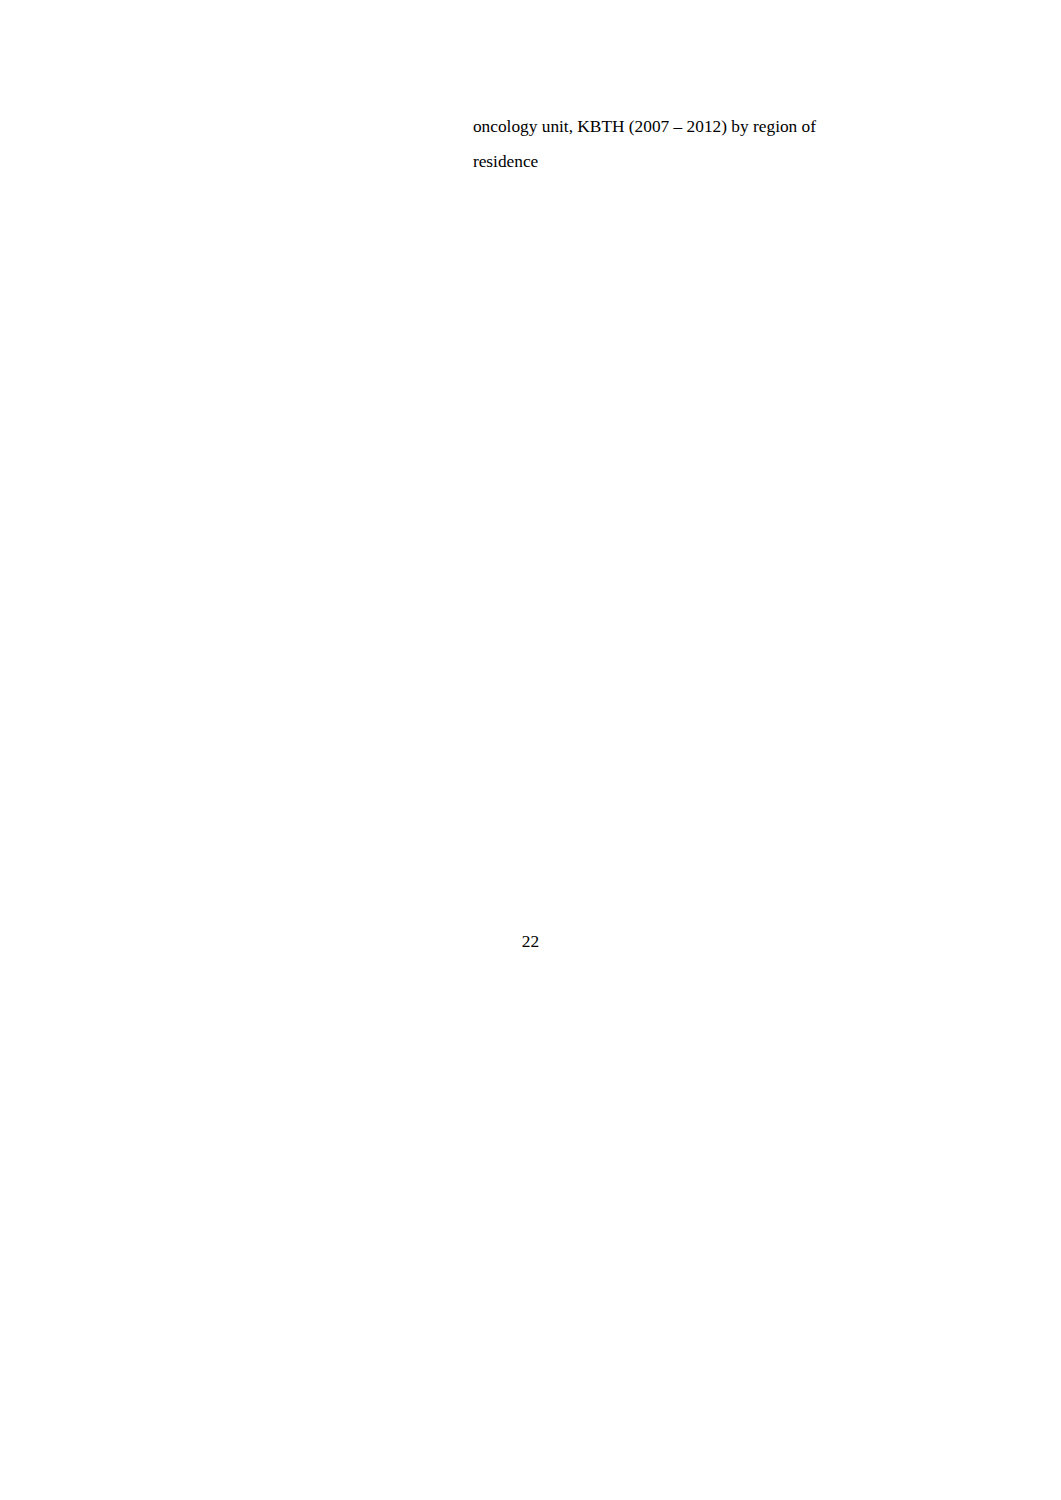oncology unit, KBTH (2007 – 2012) by region of
residence
22